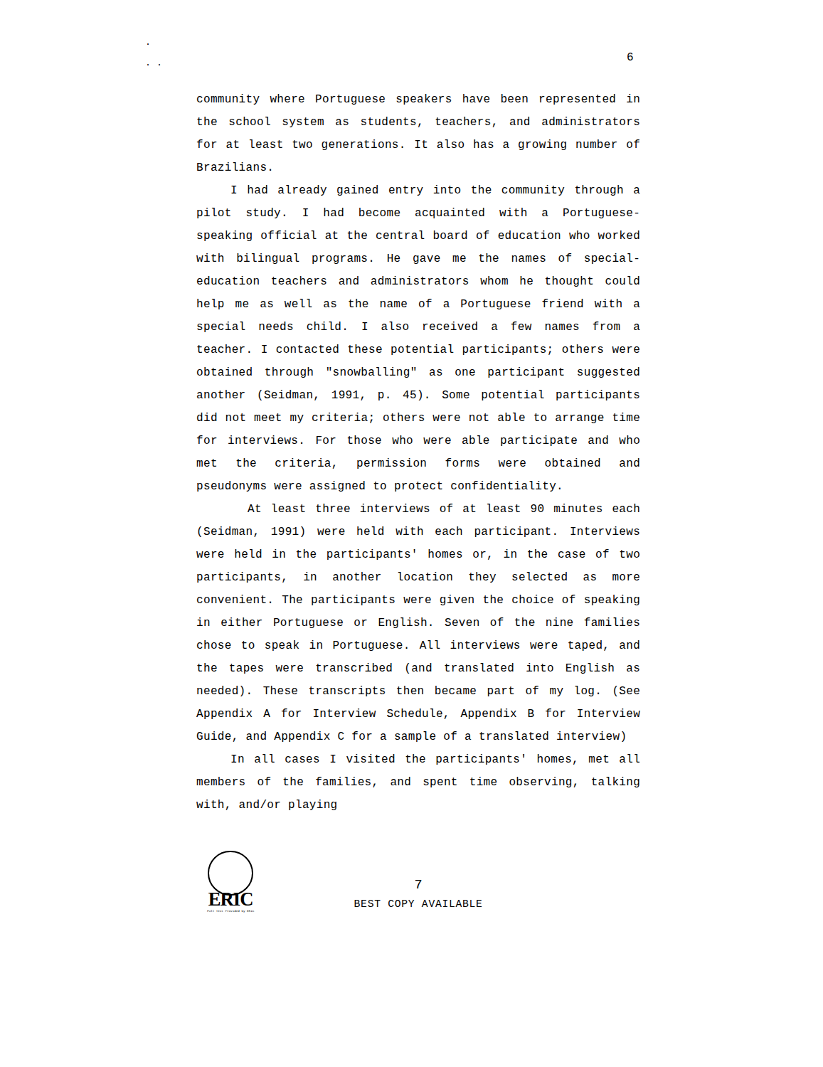.
. .
6
community where Portuguese speakers have been represented in the school system as students, teachers, and administrators for at least two generations. It also has a growing number of Brazilians.
I had already gained entry into the community through a pilot study. I had become acquainted with a Portuguese-speaking official at the central board of education who worked with bilingual programs. He gave me the names of special-education teachers and administrators whom he thought could help me as well as the name of a Portuguese friend with a special needs child. I also received a few names from a teacher. I contacted these potential participants; others were obtained through "snowballing" as one participant suggested another (Seidman, 1991, p. 45). Some potential participants did not meet my criteria; others were not able to arrange time for interviews. For those who were able participate and who met the criteria, permission forms were obtained and pseudonyms were assigned to protect confidentiality.
At least three interviews of at least 90 minutes each (Seidman, 1991) were held with each participant. Interviews were held in the participants' homes or, in the case of two participants, in another location they selected as more convenient. The participants were given the choice of speaking in either Portuguese or English. Seven of the nine families chose to speak in Portuguese. All interviews were taped, and the tapes were transcribed (and translated into English as needed). These transcripts then became part of my log. (See Appendix A for Interview Schedule, Appendix B for Interview Guide, and Appendix C for a sample of a translated interview)
In all cases I visited the participants' homes, met all members of the families, and spent time observing, talking with, and/or playing
ERIC
Full Text Provided by ERIC
7
BEST COPY AVAILABLE